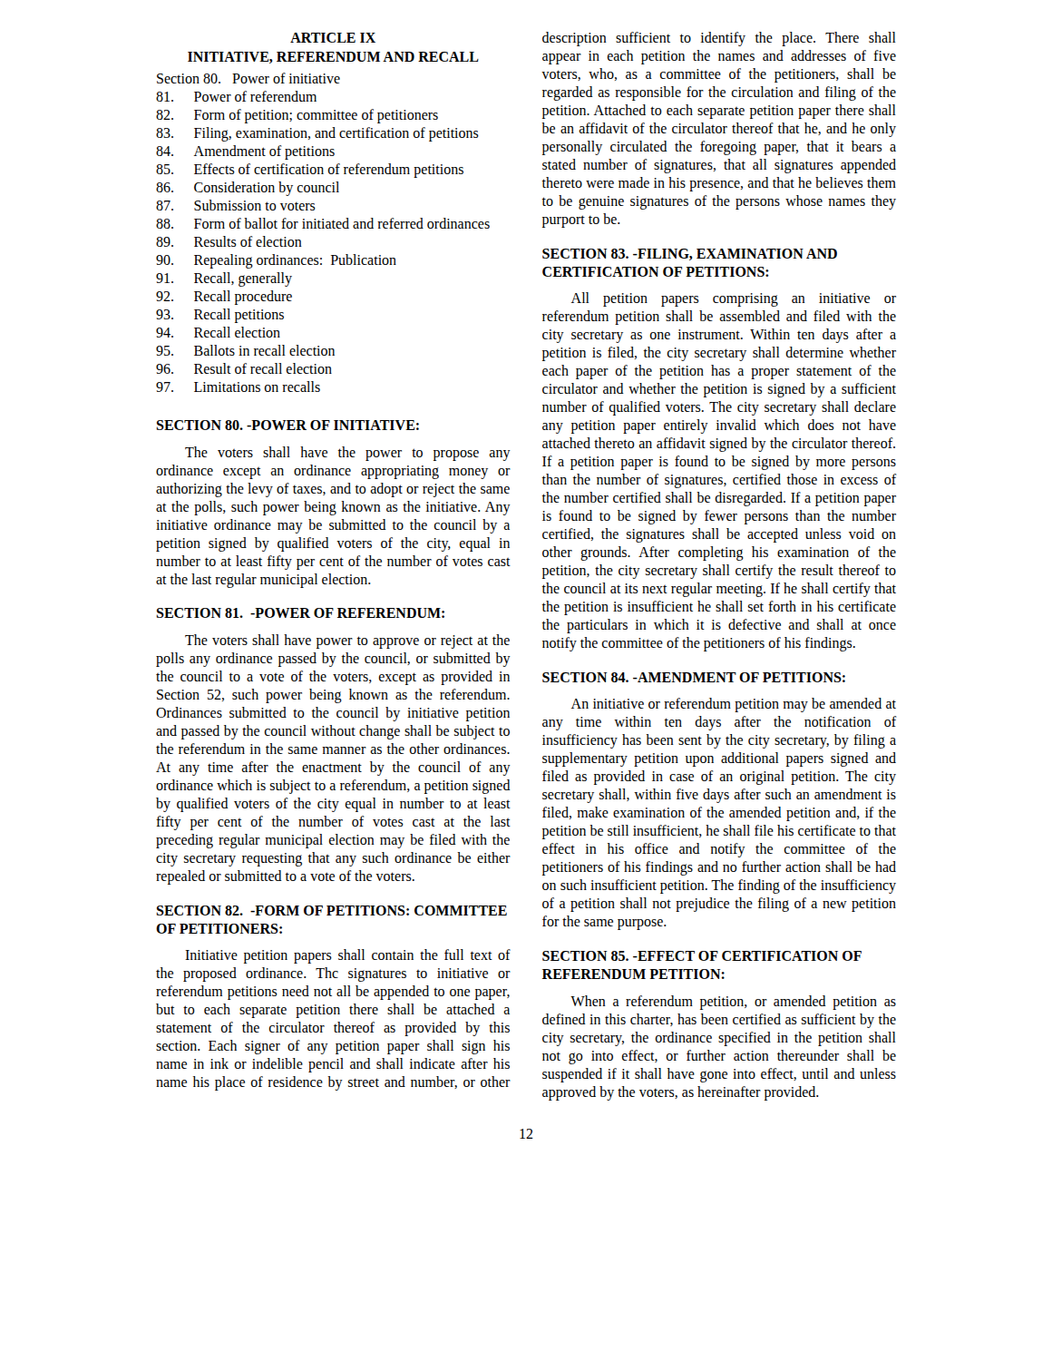ARTICLE IX
INITIATIVE, REFERENDUM AND RECALL
Section 80. Power of initiative 81. Power of referendum 82. Form of petition; committee of petitioners 83. Filing, examination, and certification of petitions 84. Amendment of petitions 85. Effects of certification of referendum petitions 86. Consideration by council 87. Submission to voters 88. Form of ballot for initiated and referred ordinances 89. Results of election 90. Repealing ordinances: Publication 91. Recall, generally 92. Recall procedure 93. Recall petitions 94. Recall election 95. Ballots in recall election 96. Result of recall election 97. Limitations on recalls
SECTION 80. -POWER OF INITIATIVE:
The voters shall have the power to propose any ordinance except an ordinance appropriating money or authorizing the levy of taxes, and to adopt or reject the same at the polls, such power being known as the initiative. Any initiative ordinance may be submitted to the council by a petition signed by qualified voters of the city, equal in number to at least fifty per cent of the number of votes cast at the last regular municipal election.
SECTION 81. -POWER OF REFERENDUM:
The voters shall have power to approve or reject at the polls any ordinance passed by the council, or submitted by the council to a vote of the voters, except as provided in Section 52, such power being known as the referendum. Ordinances submitted to the council by initiative petition and passed by the council without change shall be subject to the referendum in the same manner as the other ordinances. At any time after the enactment by the council of any ordinance which is subject to a referendum, a petition signed by qualified voters of the city equal in number to at least fifty per cent of the number of votes cast at the last preceding regular municipal election may be filed with the city secretary requesting that any such ordinance be either repealed or submitted to a vote of the voters.
SECTION 82. -FORM OF PETITIONS: COMMITTEE OF PETITIONERS:
Initiative petition papers shall contain the full text of the proposed ordinance. Thc signatures to initiative or referendum petitions need not all be appended to one paper, but to each separate petition there shall be attached a statement of the circulator thereof as provided by this section. Each signer of any petition paper shall sign his name in ink or indelible pencil and shall indicate after his name his place of residence by street and number, or other description sufficient to identify the place. There shall appear in each petition the names and addresses of five voters, who, as a committee of the petitioners, shall be regarded as responsible for the circulation and filing of the petition. Attached to each separate petition paper there shall be an affidavit of the circulator thereof that he, and he only personally circulated the foregoing paper, that it bears a stated number of signatures, that all signatures appended thereto were made in his presence, and that he believes them to be genuine signatures of the persons whose names they purport to be.
SECTION 83. -FILING, EXAMINATION AND CERTIFICATION OF PETITIONS:
All petition papers comprising an initiative or referendum petition shall be assembled and filed with the city secretary as one instrument. Within ten days after a petition is filed, the city secretary shall determine whether each paper of the petition has a proper statement of the circulator and whether the petition is signed by a sufficient number of qualified voters. The city secretary shall declare any petition paper entirely invalid which does not have attached thereto an affidavit signed by the circulator thereof. If a petition paper is found to be signed by more persons than the number of signatures, certified those in excess of the number certified shall be disregarded. If a petition paper is found to be signed by fewer persons than the number certified, the signatures shall be accepted unless void on other grounds. After completing his examination of the petition, the city secretary shall certify the result thereof to the council at its next regular meeting. If he shall certify that the petition is insufficient he shall set forth in his certificate the particulars in which it is defective and shall at once notify the committee of the petitioners of his findings.
SECTION 84. -AMENDMENT OF PETITIONS:
An initiative or referendum petition may be amended at any time within ten days after the notification of insufficiency has been sent by the city secretary, by filing a supplementary petition upon additional papers signed and filed as provided in case of an original petition. The city secretary shall, within five days after such an amendment is filed, make examination of the amended petition and, if the petition be still insufficient, he shall file his certificate to that effect in his office and notify the committee of the petitioners of his findings and no further action shall be had on such insufficient petition. The finding of the insufficiency of a petition shall not prejudice the filing of a new petition for the same purpose.
SECTION 85. -EFFECT OF CERTIFICATION OF REFERENDUM PETITION:
When a referendum petition, or amended petition as defined in this charter, has been certified as sufficient by the city secretary, the ordinance specified in the petition shall not go into effect, or further action thereunder shall be suspended if it shall have gone into effect, until and unless approved by the voters, as hereinafter provided.
12